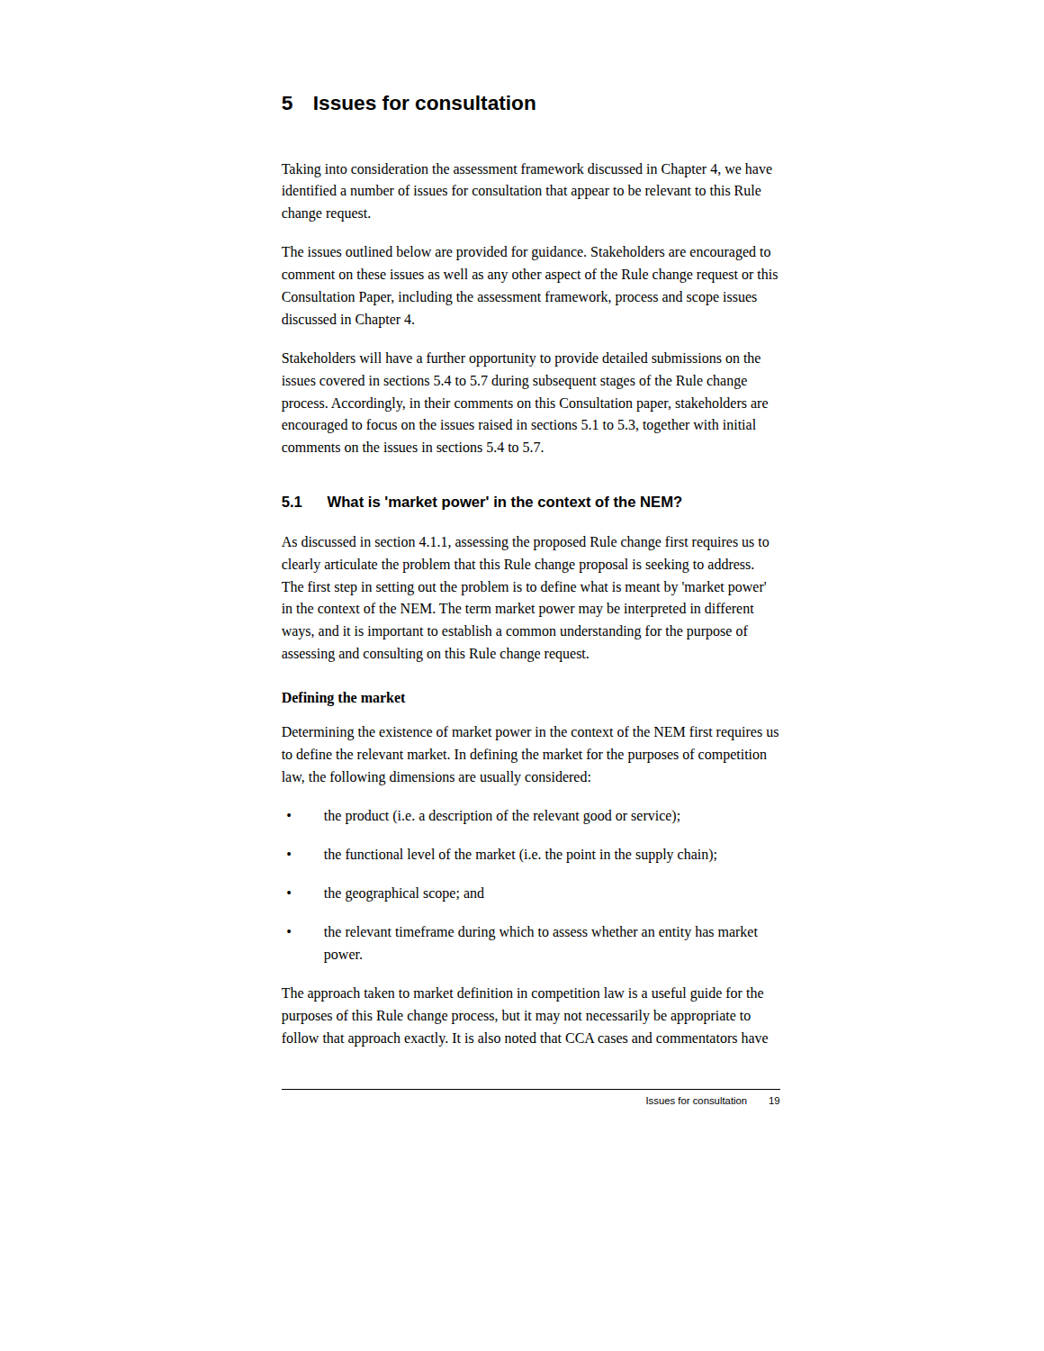5 Issues for consultation
Taking into consideration the assessment framework discussed in Chapter 4, we have identified a number of issues for consultation that appear to be relevant to this Rule change request.
The issues outlined below are provided for guidance. Stakeholders are encouraged to comment on these issues as well as any other aspect of the Rule change request or this Consultation Paper, including the assessment framework, process and scope issues discussed in Chapter 4.
Stakeholders will have a further opportunity to provide detailed submissions on the issues covered in sections 5.4 to 5.7 during subsequent stages of the Rule change process. Accordingly, in their comments on this Consultation paper, stakeholders are encouraged to focus on the issues raised in sections 5.1 to 5.3, together with initial comments on the issues in sections 5.4 to 5.7.
5.1 What is 'market power' in the context of the NEM?
As discussed in section 4.1.1, assessing the proposed Rule change first requires us to clearly articulate the problem that this Rule change proposal is seeking to address. The first step in setting out the problem is to define what is meant by 'market power' in the context of the NEM. The term market power may be interpreted in different ways, and it is important to establish a common understanding for the purpose of assessing and consulting on this Rule change request.
Defining the market
Determining the existence of market power in the context of the NEM first requires us to define the relevant market. In defining the market for the purposes of competition law, the following dimensions are usually considered:
the product (i.e. a description of the relevant good or service);
the functional level of the market (i.e. the point in the supply chain);
the geographical scope; and
the relevant timeframe during which to assess whether an entity has market power.
The approach taken to market definition in competition law is a useful guide for the purposes of this Rule change process, but it may not necessarily be appropriate to follow that approach exactly. It is also noted that CCA cases and commentators have
Issues for consultation19